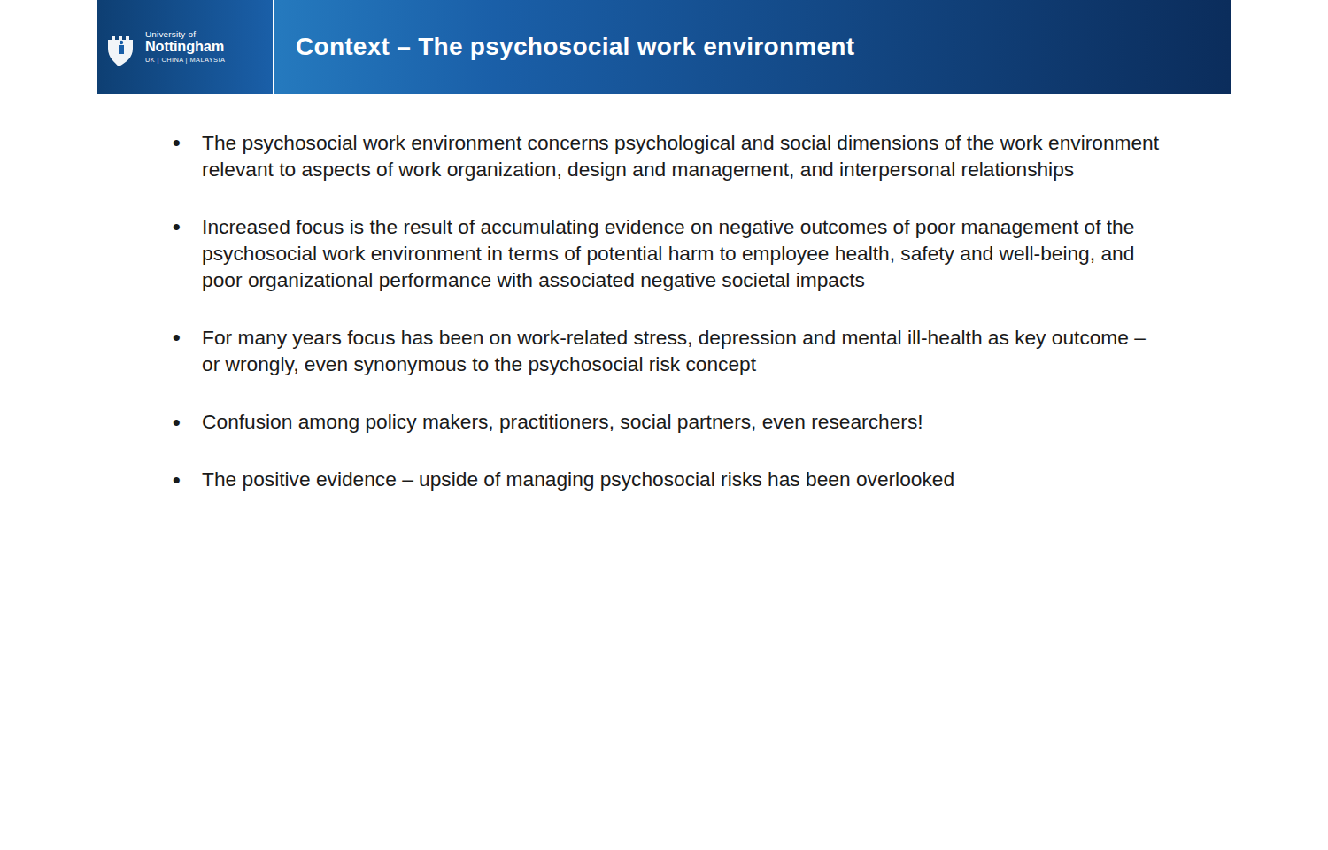University of Nottingham UK | CHINA | MALAYSIA
Context – The psychosocial work environment
The psychosocial work environment concerns psychological and social dimensions of the work environment relevant to aspects of work organization, design and management, and interpersonal relationships
Increased focus is the result of accumulating evidence on negative outcomes of poor management of the psychosocial work environment in terms of potential harm to employee health, safety and well-being, and poor organizational performance with associated negative societal impacts
For many years focus has been on work-related stress, depression and mental ill-health as key outcome – or wrongly, even synonymous to the psychosocial risk concept
Confusion among policy makers, practitioners, social partners, even researchers!
The positive evidence – upside of managing psychosocial risks has been overlooked